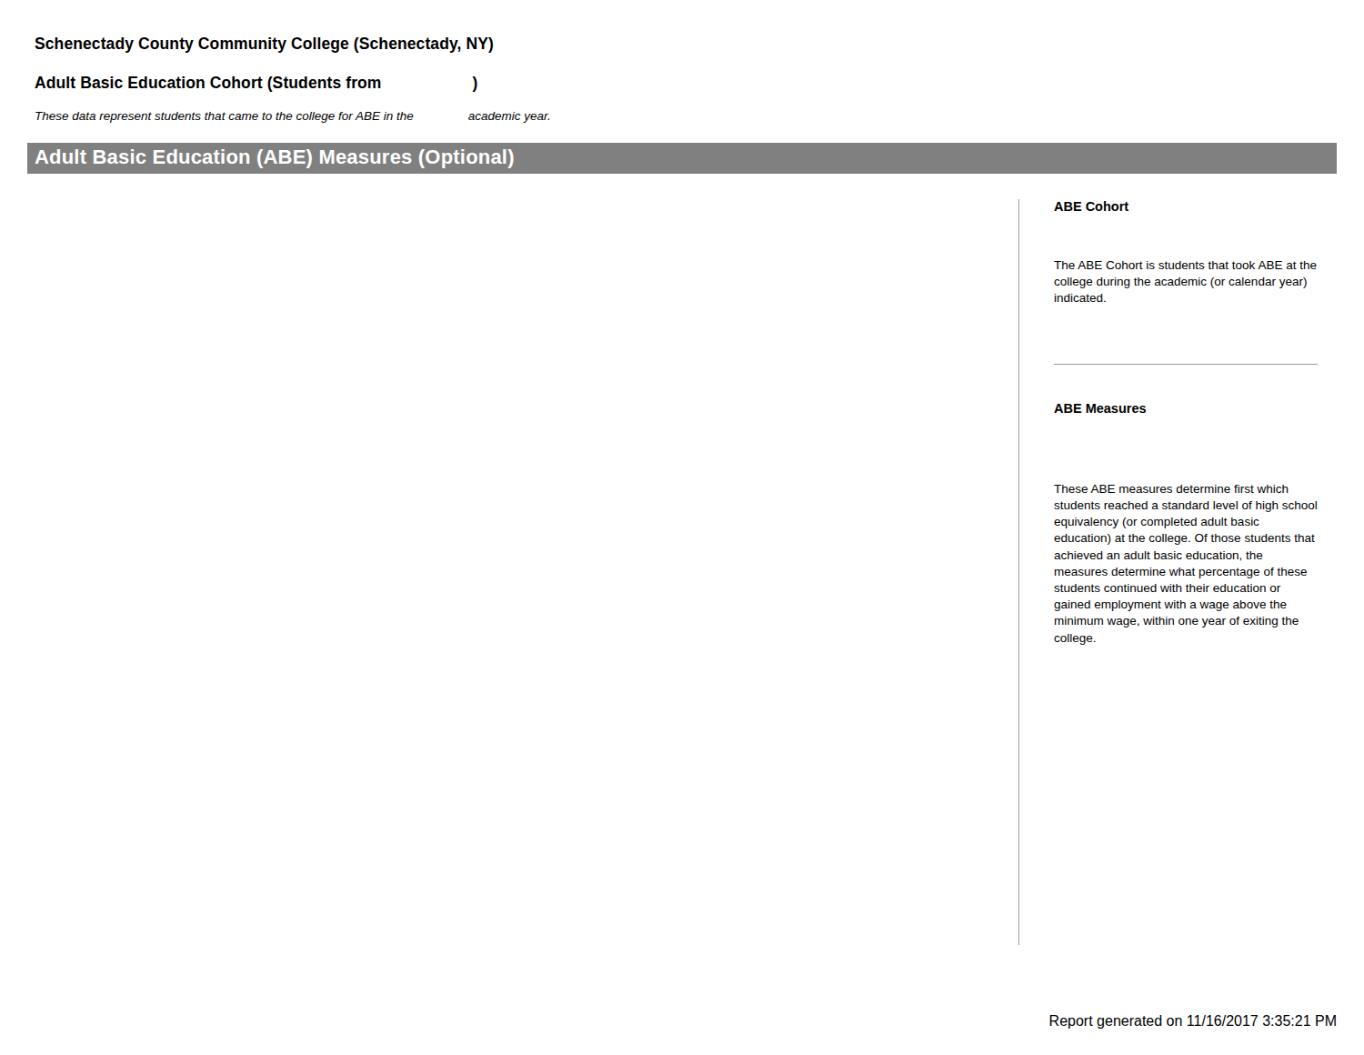Schenectady County Community College (Schenectady, NY)
Adult Basic Education Cohort (Students from )
These data represent students that came to the college for ABE in the academic year.
Adult Basic Education (ABE) Measures (Optional)
ABE Cohort
The ABE Cohort is students that took ABE at the college during the academic (or calendar year) indicated.
ABE Measures
These ABE measures determine first which students reached a standard level of high school equivalency (or completed adult basic education) at the college. Of those students that achieved an adult basic education, the measures determine what percentage of these students continued with their education or gained employment with a wage above the minimum wage, within one year of exiting the college.
Report generated on 11/16/2017 3:35:21 PM